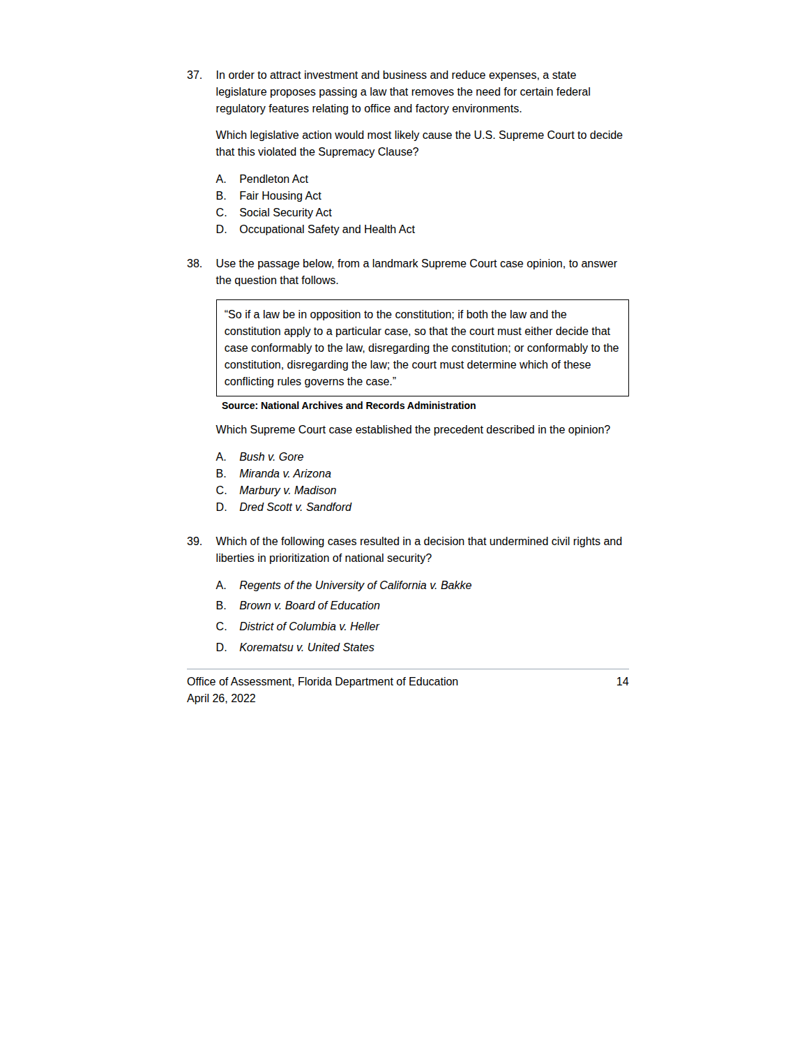37.
In order to attract investment and business and reduce expenses, a state legislature proposes passing a law that removes the need for certain federal regulatory features relating to office and factory environments.
Which legislative action would most likely cause the U.S. Supreme Court to decide that this violated the Supremacy Clause?
A. Pendleton Act
B. Fair Housing Act
C. Social Security Act
D. Occupational Safety and Health Act
38.
Use the passage below, from a landmark Supreme Court case opinion, to answer the question that follows.
“So if a law be in opposition to the constitution; if both the law and the constitution apply to a particular case, so that the court must either decide that case conformably to the law, disregarding the constitution; or conformably to the constitution, disregarding the law; the court must determine which of these conflicting rules governs the case.”
Source: National Archives and Records Administration
Which Supreme Court case established the precedent described in the opinion?
A. Bush v. Gore
B. Miranda v. Arizona
C. Marbury v. Madison
D. Dred Scott v. Sandford
39.
Which of the following cases resulted in a decision that undermined civil rights and liberties in prioritization of national security?
A. Regents of the University of California v. Bakke
B. Brown v. Board of Education
C. District of Columbia v. Heller
D. Korematsu v. United States
Office of Assessment, Florida Department of Education
April 26, 2022
14